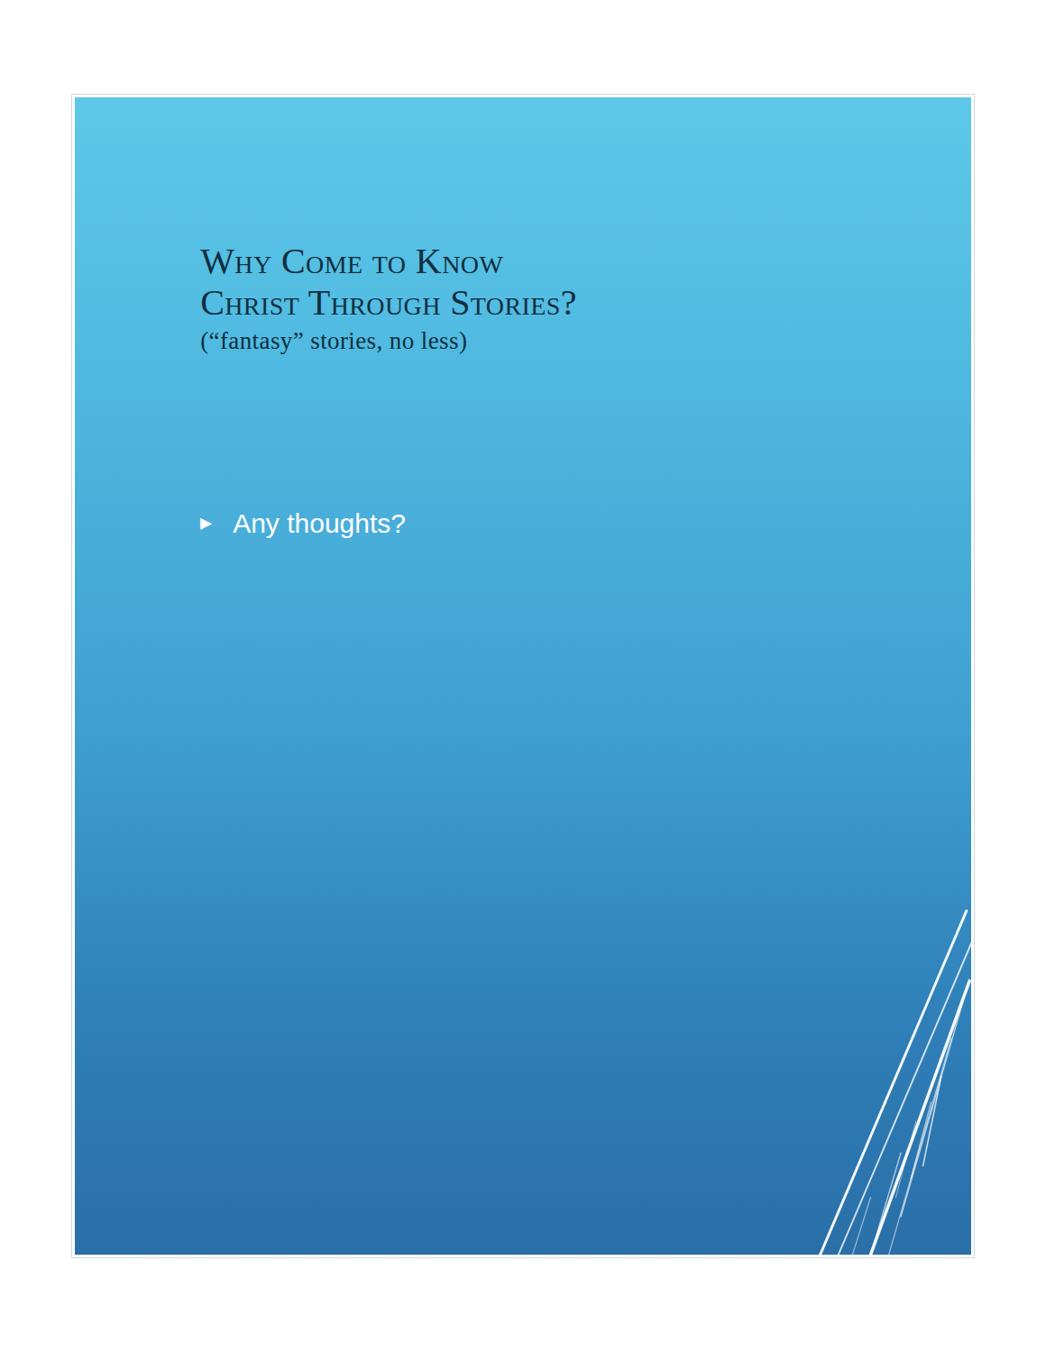Why Come to Know
Christ Through Stories? (“fantasy” stories, no less)
Any thoughts?